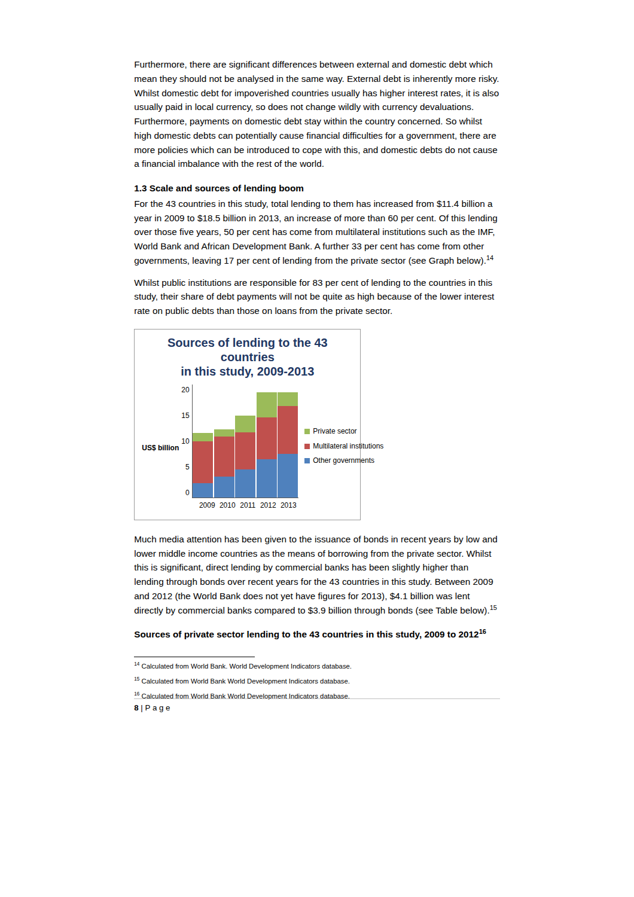Furthermore, there are significant differences between external and domestic debt which mean they should not be analysed in the same way. External debt is inherently more risky. Whilst domestic debt for impoverished countries usually has higher interest rates, it is also usually paid in local currency, so does not change wildly with currency devaluations. Furthermore, payments on domestic debt stay within the country concerned. So whilst high domestic debts can potentially cause financial difficulties for a government, there are more policies which can be introduced to cope with this, and domestic debts do not cause a financial imbalance with the rest of the world.
1.3 Scale and sources of lending boom
For the 43 countries in this study, total lending to them has increased from $11.4 billion a year in 2009 to $18.5 billion in 2013, an increase of more than 60 per cent. Of this lending over those five years, 50 per cent has come from multilateral institutions such as the IMF, World Bank and African Development Bank. A further 33 per cent has come from other governments, leaving 17 per cent of lending from the private sector (see Graph below).14
Whilst public institutions are responsible for 83 per cent of lending to the countries in this study, their share of debt payments will not be quite as high because of the lower interest rate on public debts than those on loans from the private sector.
Sources of lending to the 43 countries
in this study, 2009-2013
US$ billion
20 15 10 5 0
20092010201120122013
Private sector
Multilateral institutions
Other governments
Much media attention has been given to the issuance of bonds in recent years by low and lower middle income countries as the means of borrowing from the private sector. Whilst this is significant, direct lending by commercial banks has been slightly higher than lending through bonds over recent years for the 43 countries in this study. Between 2009 and 2012 (the World Bank does not yet have figures for 2013), $4.1 billion was lent directly by commercial banks compared to $3.9 billion through bonds (see Table below).15
Sources of private sector lending to the 43 countries in this study, 2009 to 201216
14 Calculated from World Bank. World Development Indicators database.
15 Calculated from World Bank World Development Indicators database.
16 Calculated from World Bank World Development Indicators database.
8 | P a g e